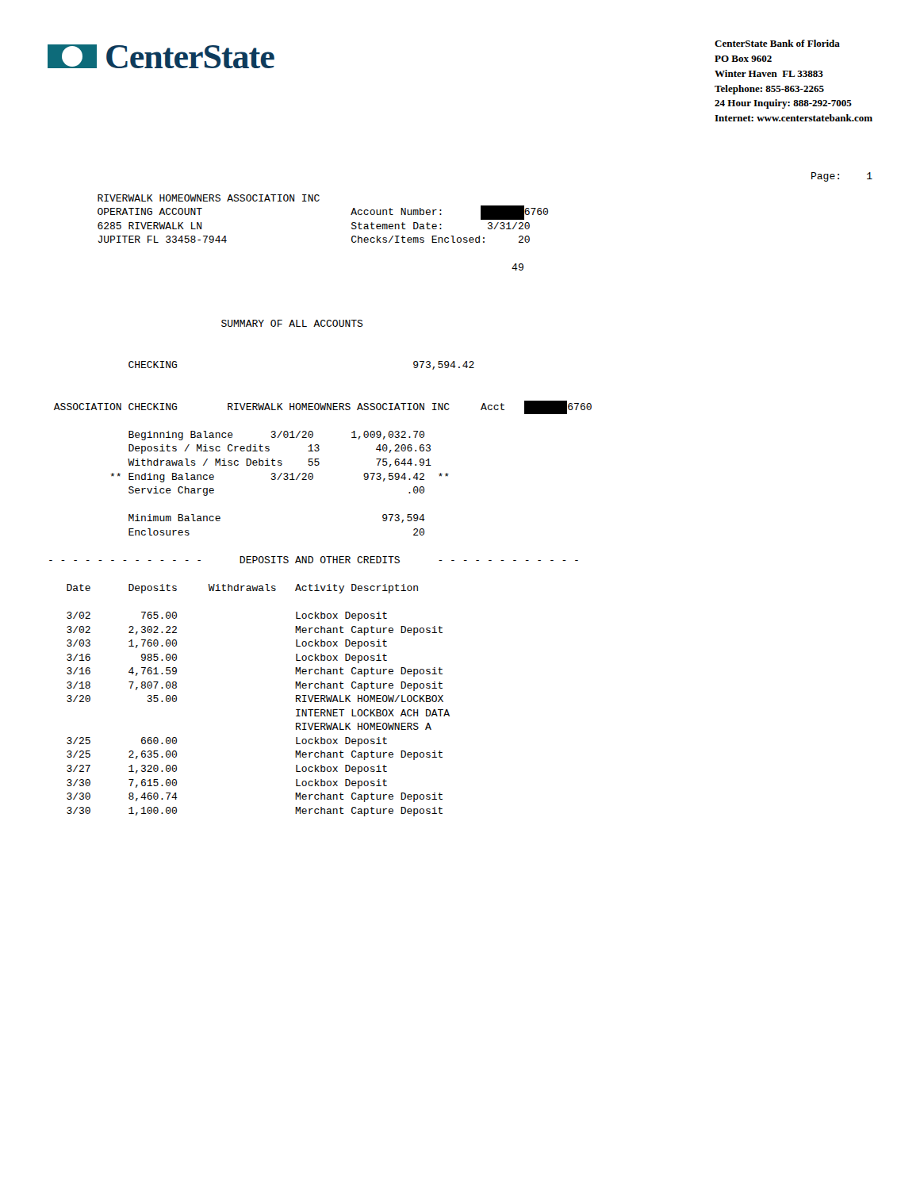CenterState
CenterState Bank of Florida
PO Box 9602
Winter Haven FL 33883
Telephone: 855-863-2265
24 Hour Inquiry: 888-292-7005
Internet: www.centerstatebank.com
Page:    1
        RIVERWALK HOMEOWNERS ASSOCIATION INC
        OPERATING ACCOUNT                        Account Number:        6760
        6285 RIVERWALK LN                        Statement Date:       3/31/20
        JUPITER FL 33458-7944                    Checks/Items Enclosed:     20

                                                                           49



                            SUMMARY OF ALL ACCOUNTS


             CHECKING                                      973,594.42


 ASSOCIATION CHECKING        RIVERWALK HOMEOWNERS ASSOCIATION INC     Acct     6760

             Beginning Balance      3/01/20      1,009,032.70
             Deposits / Misc Credits      13         40,206.63
             Withdrawals / Misc Debits    55         75,644.91
          ** Ending Balance         3/31/20        973,594.42  **
             Service Charge                               .00

             Minimum Balance                          973,594
             Enclosures                                    20

- - - - - - - - - - - - -      DEPOSITS AND OTHER CREDITS      - - - - - - - - - - - -

   Date      Deposits     Withdrawals   Activity Description

   3/02        765.00                   Lockbox Deposit
   3/02      2,302.22                   Merchant Capture Deposit
   3/03      1,760.00                   Lockbox Deposit
   3/16        985.00                   Lockbox Deposit
   3/16      4,761.59                   Merchant Capture Deposit
   3/18      7,807.08                   Merchant Capture Deposit
   3/20         35.00                   RIVERWALK HOMEOW/LOCKBOX
                                        INTERNET LOCKBOX ACH DATA
                                        RIVERWALK HOMEOWNERS A
   3/25        660.00                   Lockbox Deposit
   3/25      2,635.00                   Merchant Capture Deposit
   3/27      1,320.00                   Lockbox Deposit
   3/30      7,615.00                   Lockbox Deposit
   3/30      8,460.74                   Merchant Capture Deposit
   3/30      1,100.00                   Merchant Capture Deposit